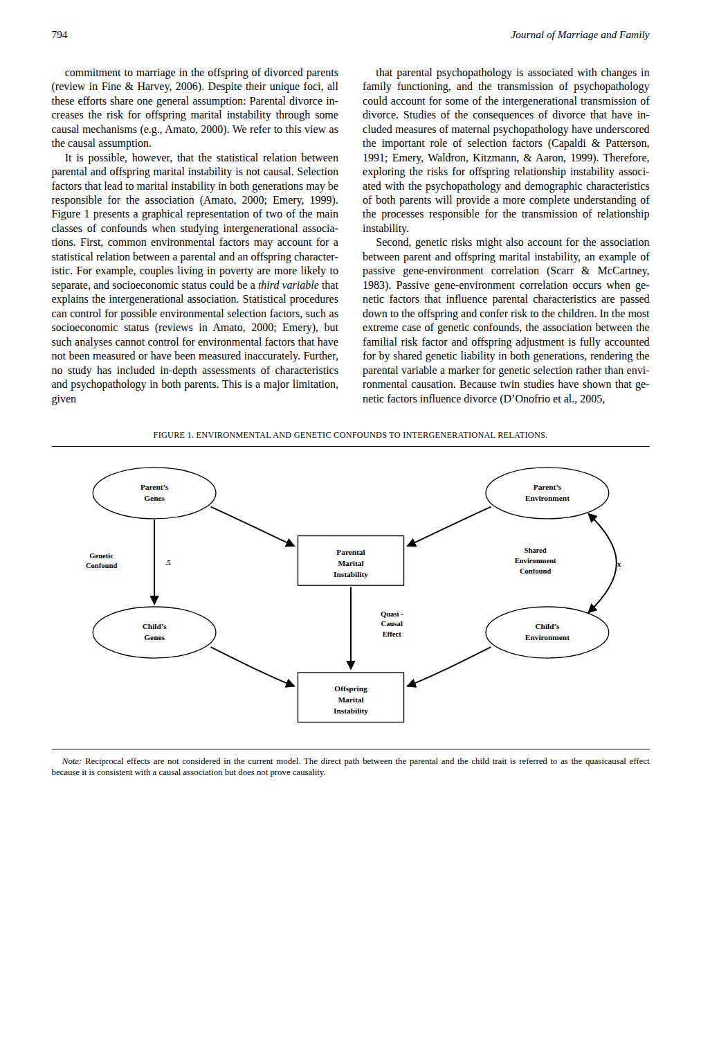794 Journal of Marriage and Family
commitment to marriage in the offspring of divorced parents (review in Fine & Harvey, 2006). Despite their unique foci, all these efforts share one general assumption: Parental divorce increases the risk for offspring marital instability through some causal mechanisms (e.g., Amato, 2000). We refer to this view as the causal assumption.
It is possible, however, that the statistical relation between parental and offspring marital instability is not causal. Selection factors that lead to marital instability in both generations may be responsible for the association (Amato, 2000; Emery, 1999). Figure 1 presents a graphical representation of two of the main classes of confounds when studying intergenerational associations. First, common environmental factors may account for a statistical relation between a parental and an offspring characteristic. For example, couples living in poverty are more likely to separate, and socioeconomic status could be a third variable that explains the intergenerational association. Statistical procedures can control for possible environmental selection factors, such as socioeconomic status (reviews in Amato, 2000; Emery), but such analyses cannot control for environmental factors that have not been measured or have been measured inaccurately. Further, no study has included in-depth assessments of characteristics and psychopathology in both parents. This is a major limitation, given
that parental psychopathology is associated with changes in family functioning, and the transmission of psychopathology could account for some of the intergenerational transmission of divorce. Studies of the consequences of divorce that have included measures of maternal psychopathology have underscored the important role of selection factors (Capaldi & Patterson, 1991; Emery, Waldron, Kitzmann, & Aaron, 1999). Therefore, exploring the risks for offspring relationship instability associated with the psychopathology and demographic characteristics of both parents will provide a more complete understanding of the processes responsible for the transmission of relationship instability.
Second, genetic risks might also account for the association between parent and offspring marital instability, an example of passive gene-environment correlation (Scarr & McCartney, 1983). Passive gene-environment correlation occurs when genetic factors that influence parental characteristics are passed down to the offspring and confer risk to the children. In the most extreme case of genetic confounds, the association between the familial risk factor and offspring adjustment is fully accounted for by shared genetic liability in both generations, rendering the parental variable a marker for genetic selection rather than environmental causation. Because twin studies have shown that genetic factors influence divorce (D’Onofrio et al., 2005,
Figure 1. Environmental and Genetic Confounds to Intergenerational Relations.
Path diagram of environmental and genetic confounds to intergenerational relations Parent's Genes and Parent's Environment both point to Parental Marital Instability. Parent's Genes points to Child's Genes labeled Genetic Confound with coefficient .5. Parent's Environment connects to Child's Environment labeled Shared Environment Confound with coefficient x. Child's Genes and Child's Environment point to Offspring Marital Instability. Parental Marital Instability points to Offspring Marital Instability labeled Quasi-Causal Effect. Parent’s Genes Parent’s Environment Child’s Genes Child’s Environment Parental Marital Instability Offspring Marital Instability Genetic Confound .5 Shared Environment Confound x Quasi - Causal Effect
Note: Reciprocal effects are not considered in the current model. The direct path between the parental and the child trait is referred to as the quasicausal effect because it is consistent with a causal association but does not prove causality.